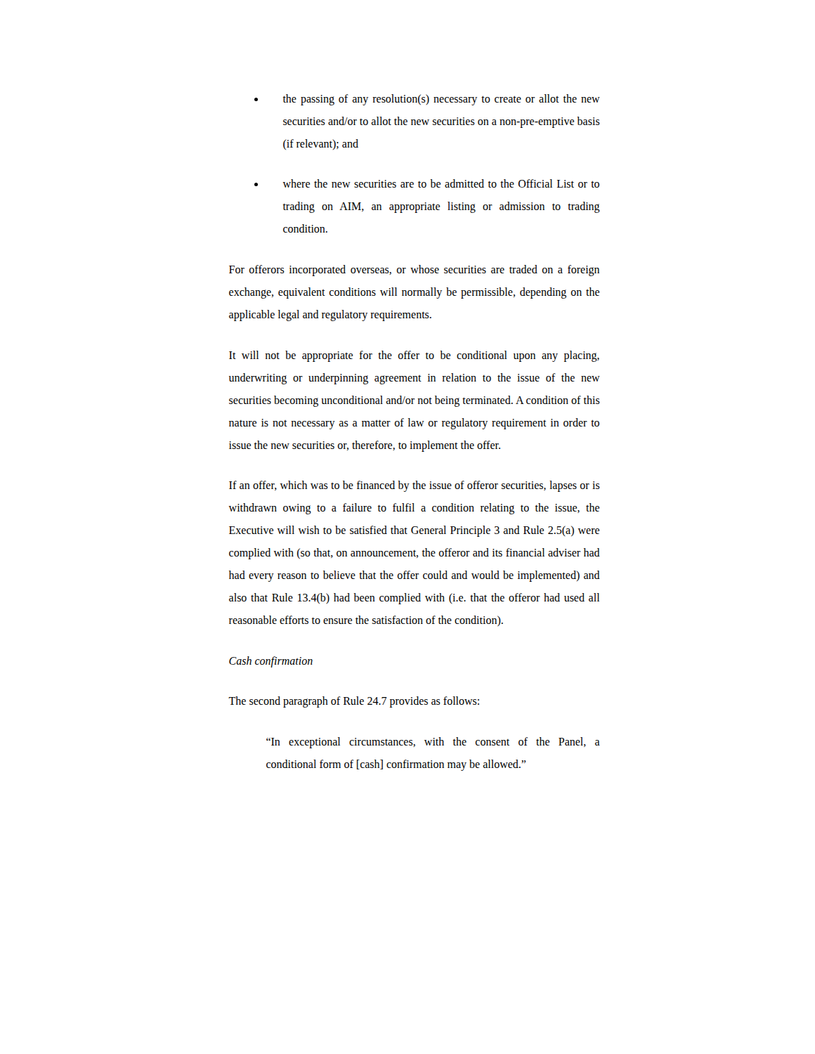the passing of any resolution(s) necessary to create or allot the new securities and/or to allot the new securities on a non-pre-emptive basis (if relevant); and
where the new securities are to be admitted to the Official List or to trading on AIM, an appropriate listing or admission to trading condition.
For offerors incorporated overseas, or whose securities are traded on a foreign exchange, equivalent conditions will normally be permissible, depending on the applicable legal and regulatory requirements.
It will not be appropriate for the offer to be conditional upon any placing, underwriting or underpinning agreement in relation to the issue of the new securities becoming unconditional and/or not being terminated. A condition of this nature is not necessary as a matter of law or regulatory requirement in order to issue the new securities or, therefore, to implement the offer.
If an offer, which was to be financed by the issue of offeror securities, lapses or is withdrawn owing to a failure to fulfil a condition relating to the issue, the Executive will wish to be satisfied that General Principle 3 and Rule 2.5(a) were complied with (so that, on announcement, the offeror and its financial adviser had had every reason to believe that the offer could and would be implemented) and also that Rule 13.4(b) had been complied with (i.e. that the offeror had used all reasonable efforts to ensure the satisfaction of the condition).
Cash confirmation
The second paragraph of Rule 24.7 provides as follows:
“In exceptional circumstances, with the consent of the Panel, a conditional form of [cash] confirmation may be allowed.”